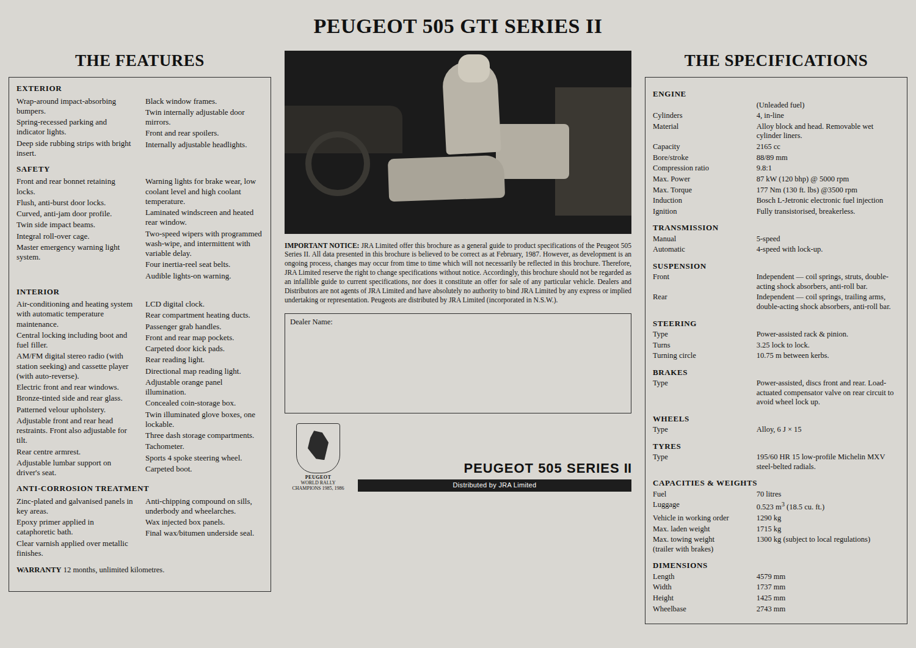PEUGEOT 505 GTI SERIES II
THE FEATURES
Exterior
Wrap-around impact-absorbing bumpers.
Spring-recessed parking and indicator lights.
Deep side rubbing strips with bright insert.
Black window frames.
Twin internally adjustable door mirrors.
Front and rear spoilers.
Internally adjustable headlights.
Safety
Front and rear bonnet retaining locks.
Flush, anti-burst door locks.
Curved, anti-jam door profile.
Twin side impact beams.
Integral roll-over cage.
Master emergency warning light system.
Warning lights for brake wear, low coolant level and high coolant temperature.
Laminated windscreen and heated rear window.
Two-speed wipers with programmed wash-wipe, and intermittent with variable delay.
Four inertia-reel seat belts.
Audible lights-on warning.
Interior
Air-conditioning and heating system with automatic temperature maintenance.
Central locking including boot and fuel filler.
AM/FM digital stereo radio (with station seeking) and cassette player (with auto-reverse).
Electric front and rear windows.
Bronze-tinted side and rear glass.
Patterned velour upholstery.
Adjustable front and rear head restraints. Front also adjustable for tilt.
Rear centre armrest.
Adjustable lumbar support on driver's seat.
LCD digital clock.
Rear compartment heating ducts.
Passenger grab handles.
Front and rear map pockets.
Carpeted door kick pads.
Rear reading light.
Directional map reading light.
Adjustable orange panel illumination.
Concealed coin-storage box.
Twin illuminated glove boxes, one lockable.
Three dash storage compartments.
Tachometer.
Sports 4 spoke steering wheel.
Carpeted boot.
Anti-Corrosion Treatment
Zinc-plated and galvanised panels in key areas.
Epoxy primer applied in cataphoretic bath.
Clear varnish applied over metallic finishes.
Anti-chipping compound on sills, underbody and wheelarches.
Wax injected box panels.
Final wax/bitumen underside seal.
WARRANTY 12 months, unlimited kilometres.
IMPORTANT NOTICE: JRA Limited offer this brochure as a general guide to product specifications of the Peugeot 505 Series II. All data presented in this brochure is believed to be correct as at February, 1987. However, as development is an ongoing process, changes may occur from time to time which will not necessarily be reflected in this brochure. Therefore, JRA Limited reserve the right to change specifications without notice. Accordingly, this brochure should not be regarded as an infallible guide to current specifications, nor does it constitute an offer for sale of any particular vehicle. Dealers and Distributors are not agents of JRA Limited and have absolutely no authority to bind JRA Limited by any express or implied undertaking or representation. Peugeots are distributed by JRA Limited (incorporated in N.S.W.).
Dealer Name:
PEUGEOT
WORLD RALLY
CHAMPIONS 1985, 1986
PEUGEOT 505 SERIES II
Distributed by JRA Limited
THE SPECIFICATIONS
| Engine |
| --- |
| | (Unleaded fuel) |
| Cylinders | 4, in-line |
| Material | Alloy block and head. Removable wet cylinder liners. |
| Capacity | 2165 cc |
| Bore/stroke | 88/89 mm |
| Compression ratio | 9.8:1 |
| Max. Power | 87 kW (120 bhp) @ 5000 rpm |
| Max. Torque | 177 Nm (130 ft. lbs) @3500 rpm |
| Induction | Bosch L-Jetronic electronic fuel injection |
| Ignition | Fully transistorised, breakerless. |
| Transmission |
| Manual | 5-speed |
| Automatic | 4-speed with lock-up. |
| Suspension |
| Front | Independent — coil springs, struts, double-acting shock absorbers, anti-roll bar. |
| Rear | Independent — coil springs, trailing arms, double-acting shock absorbers, anti-roll bar. |
| Steering |
| Type | Power-assisted rack & pinion. |
| Turns | 3.25 lock to lock. |
| Turning circle | 10.75 m between kerbs. |
| Brakes |
| Type | Power-assisted, discs front and rear. Load-actuated compensator valve on rear circuit to avoid wheel lock up. |
| Wheels |
| Type | Alloy, 6 J × 15 |
| Tyres |
| Type | 195/60 HR 15 low-profile Michelin MXV steel-belted radials. |
| Capacities & Weights |
| Fuel | 70 litres |
| Luggage | 0.523 m 3 (18.5 cu. ft.) |
| Vehicle in working order | 1290 kg |
| Max. laden weight | 1715 kg |
| Max. towing weight (trailer with brakes) | 1300 kg (subject to local regulations) |
| Dimensions |
| Length | 4579 mm |
| Width | 1737 mm |
| Height | 1425 mm |
| Wheelbase | 2743 mm |